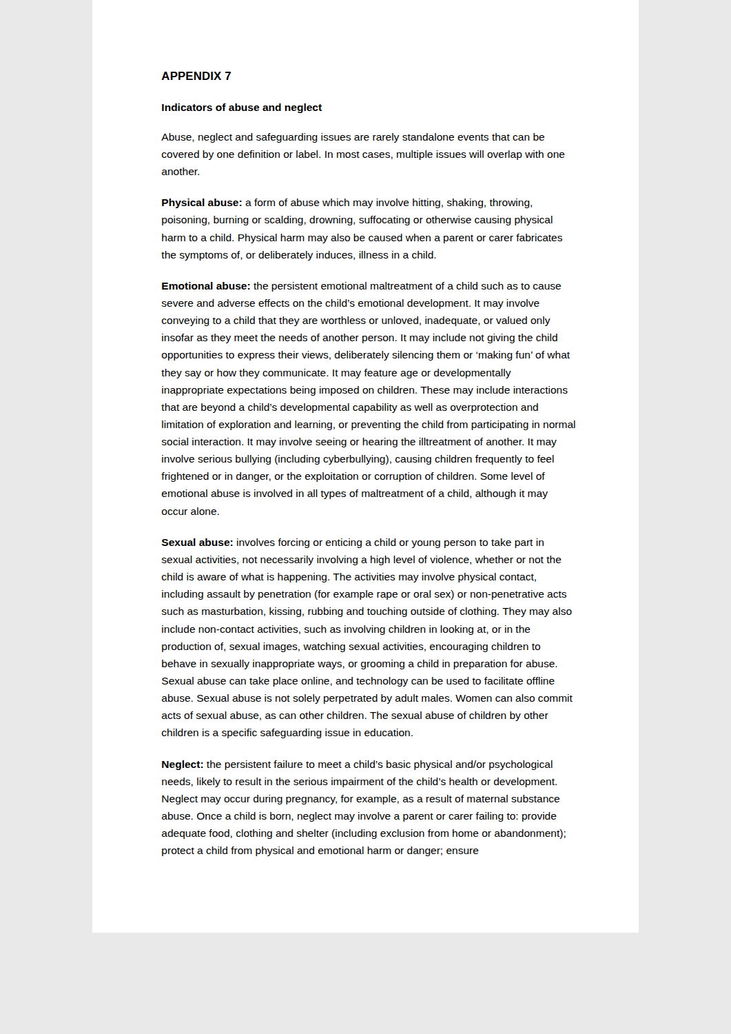APPENDIX 7
Indicators of abuse and neglect
Abuse, neglect and safeguarding issues are rarely standalone events that can be covered by one definition or label. In most cases, multiple issues will overlap with one another.
Physical abuse: a form of abuse which may involve hitting, shaking, throwing, poisoning, burning or scalding, drowning, suffocating or otherwise causing physical harm to a child. Physical harm may also be caused when a parent or carer fabricates the symptoms of, or deliberately induces, illness in a child.
Emotional abuse: the persistent emotional maltreatment of a child such as to cause severe and adverse effects on the child’s emotional development. It may involve conveying to a child that they are worthless or unloved, inadequate, or valued only insofar as they meet the needs of another person. It may include not giving the child opportunities to express their views, deliberately silencing them or ‘making fun’ of what they say or how they communicate. It may feature age or developmentally inappropriate expectations being imposed on children. These may include interactions that are beyond a child’s developmental capability as well as overprotection and limitation of exploration and learning, or preventing the child from participating in normal social interaction. It may involve seeing or hearing the illtreatment of another. It may involve serious bullying (including cyberbullying), causing children frequently to feel frightened or in danger, or the exploitation or corruption of children. Some level of emotional abuse is involved in all types of maltreatment of a child, although it may occur alone.
Sexual abuse: involves forcing or enticing a child or young person to take part in sexual activities, not necessarily involving a high level of violence, whether or not the child is aware of what is happening. The activities may involve physical contact, including assault by penetration (for example rape or oral sex) or non-penetrative acts such as masturbation, kissing, rubbing and touching outside of clothing. They may also include non-contact activities, such as involving children in looking at, or in the production of, sexual images, watching sexual activities, encouraging children to behave in sexually inappropriate ways, or grooming a child in preparation for abuse. Sexual abuse can take place online, and technology can be used to facilitate offline abuse. Sexual abuse is not solely perpetrated by adult males. Women can also commit acts of sexual abuse, as can other children. The sexual abuse of children by other children is a specific safeguarding issue in education.
Neglect: the persistent failure to meet a child’s basic physical and/or psychological needs, likely to result in the serious impairment of the child’s health or development. Neglect may occur during pregnancy, for example, as a result of maternal substance abuse. Once a child is born, neglect may involve a parent or carer failing to: provide adequate food, clothing and shelter (including exclusion from home or abandonment); protect a child from physical and emotional harm or danger; ensure